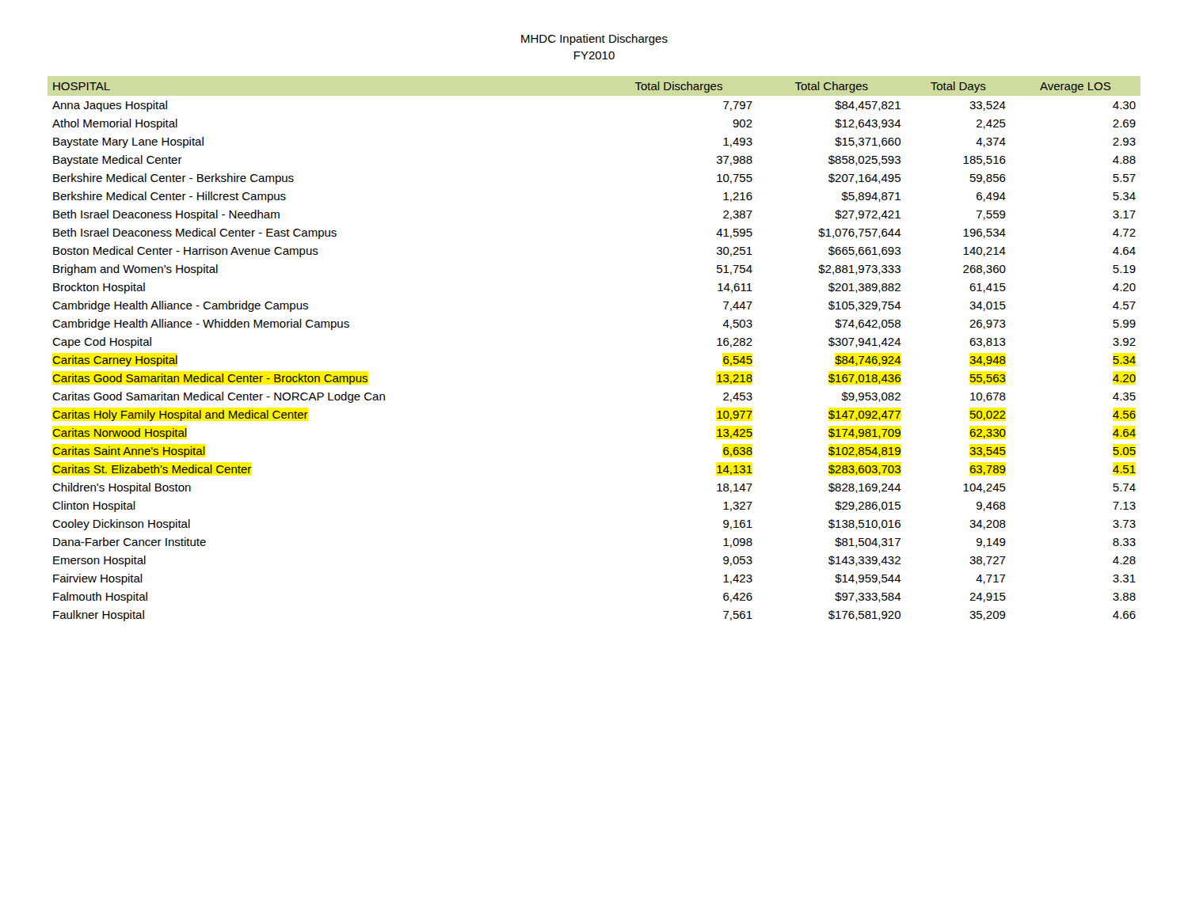MHDC Inpatient Discharges
FY2010
| HOSPITAL | Total Discharges | Total Charges | Total Days | Average LOS |
| --- | --- | --- | --- | --- |
| Anna Jaques Hospital | 7,797 | $84,457,821 | 33,524 | 4.30 |
| Athol Memorial Hospital | 902 | $12,643,934 | 2,425 | 2.69 |
| Baystate Mary Lane Hospital | 1,493 | $15,371,660 | 4,374 | 2.93 |
| Baystate Medical Center | 37,988 | $858,025,593 | 185,516 | 4.88 |
| Berkshire Medical Center - Berkshire Campus | 10,755 | $207,164,495 | 59,856 | 5.57 |
| Berkshire Medical Center - Hillcrest Campus | 1,216 | $5,894,871 | 6,494 | 5.34 |
| Beth Israel Deaconess Hospital - Needham | 2,387 | $27,972,421 | 7,559 | 3.17 |
| Beth Israel Deaconess Medical Center - East Campus | 41,595 | $1,076,757,644 | 196,534 | 4.72 |
| Boston Medical Center - Harrison Avenue Campus | 30,251 | $665,661,693 | 140,214 | 4.64 |
| Brigham and Women's Hospital | 51,754 | $2,881,973,333 | 268,360 | 5.19 |
| Brockton Hospital | 14,611 | $201,389,882 | 61,415 | 4.20 |
| Cambridge Health Alliance - Cambridge Campus | 7,447 | $105,329,754 | 34,015 | 4.57 |
| Cambridge Health Alliance - Whidden Memorial Campus | 4,503 | $74,642,058 | 26,973 | 5.99 |
| Cape Cod Hospital | 16,282 | $307,941,424 | 63,813 | 3.92 |
| Caritas Carney Hospital | 6,545 | $84,746,924 | 34,948 | 5.34 |
| Caritas Good Samaritan Medical Center - Brockton Campus | 13,218 | $167,018,436 | 55,563 | 4.20 |
| Caritas Good Samaritan Medical Center - NORCAP Lodge Can | 2,453 | $9,953,082 | 10,678 | 4.35 |
| Caritas Holy Family Hospital and Medical Center | 10,977 | $147,092,477 | 50,022 | 4.56 |
| Caritas Norwood Hospital | 13,425 | $174,981,709 | 62,330 | 4.64 |
| Caritas Saint Anne's Hospital | 6,638 | $102,854,819 | 33,545 | 5.05 |
| Caritas St. Elizabeth's Medical Center | 14,131 | $283,603,703 | 63,789 | 4.51 |
| Children's Hospital Boston | 18,147 | $828,169,244 | 104,245 | 5.74 |
| Clinton Hospital | 1,327 | $29,286,015 | 9,468 | 7.13 |
| Cooley Dickinson Hospital | 9,161 | $138,510,016 | 34,208 | 3.73 |
| Dana-Farber Cancer Institute | 1,098 | $81,504,317 | 9,149 | 8.33 |
| Emerson Hospital | 9,053 | $143,339,432 | 38,727 | 4.28 |
| Fairview Hospital | 1,423 | $14,959,544 | 4,717 | 3.31 |
| Falmouth Hospital | 6,426 | $97,333,584 | 24,915 | 3.88 |
| Faulkner Hospital | 7,561 | $176,581,920 | 35,209 | 4.66 |